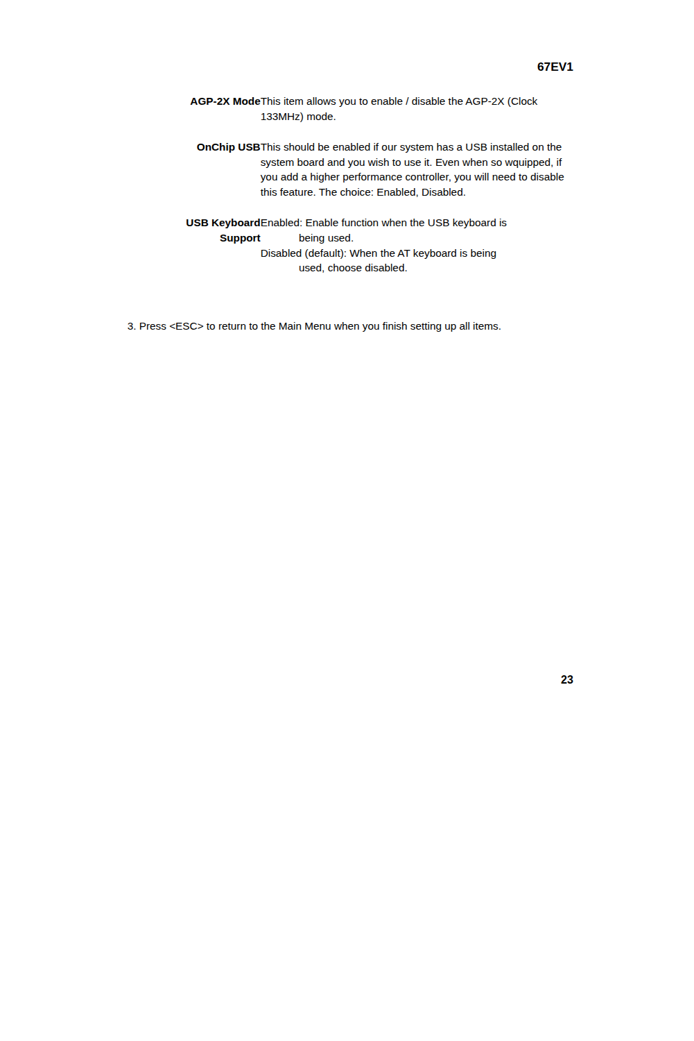67EV1
| AGP-2X Mode | This item allows you to enable / disable the AGP-2X (Clock 133MHz) mode. |
| OnChip USB | This should be enabled if our system has a USB installed on the system board and you wish to use it. Even when so wquipped, if you add a higher performance controller, you will need to disable this feature. The choice: Enabled, Disabled. |
| USB Keyboard Support | Enabled: Enable function when the USB keyboard is being used. Disabled (default): When the AT keyboard is being used, choose disabled. |
3. Press <ESC> to return to the Main Menu when you finish setting up all items.
23